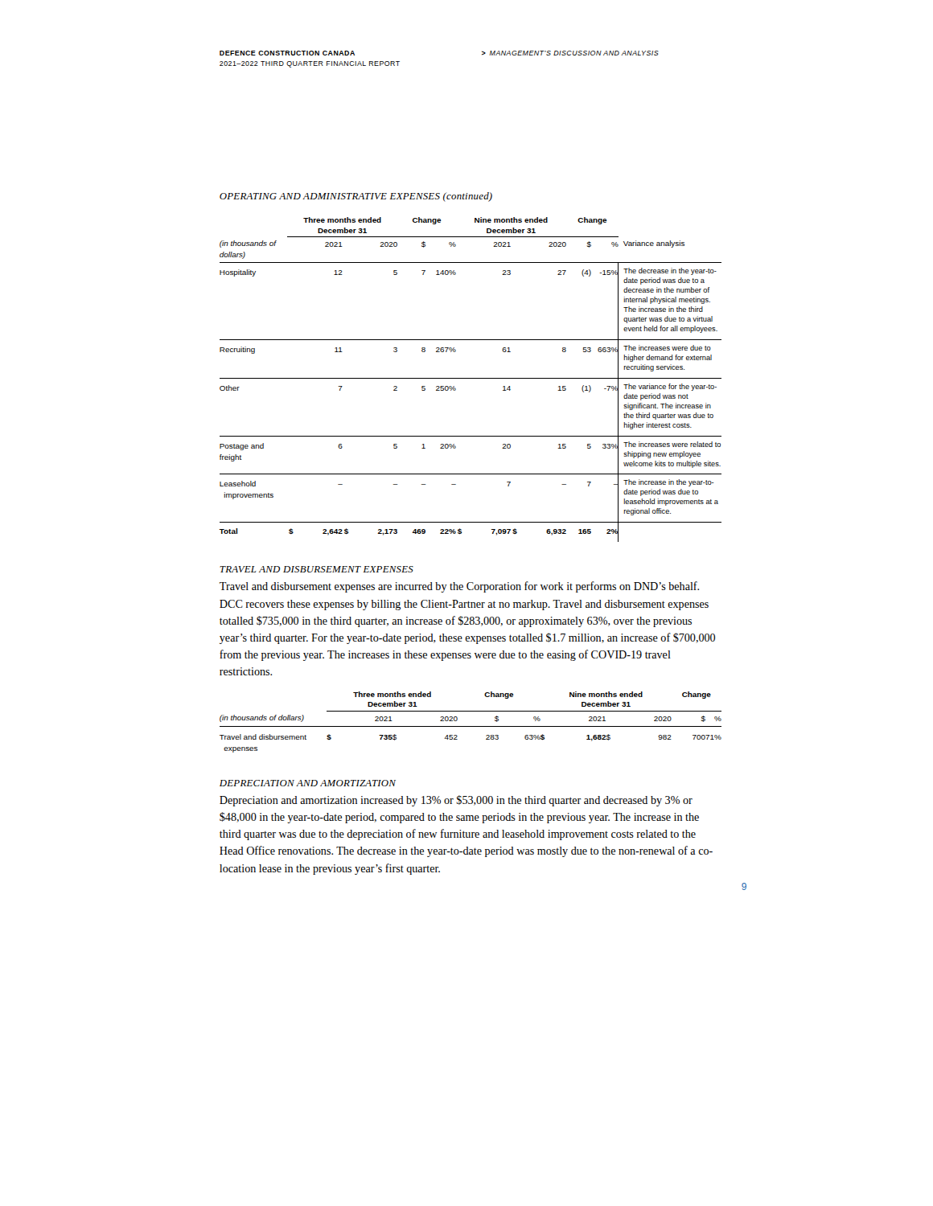DEFENCE CONSTRUCTION CANADA
2021–2022 THIRD QUARTER FINANCIAL REPORT
> MANAGEMENT’S DISCUSSION AND ANALYSIS
OPERATING AND ADMINISTRATIVE EXPENSES (continued)
| | Three months ended December 31 | Change | Nine months ended December 31 | Change | |
| --- | --- | --- | --- | --- | --- |
| (in thousands of dollars) | 2021 | 2020 | $ | % | 2021 | 2020 | $ | % | Variance analysis |
| Hospitality | | 12 | | 5 | 7 | 140% | | 23 | | 27 | (4) | -15% | The decrease in the year-to-date period was due to a decrease in the number of internal physical meetings. The increase in the third quarter was due to a virtual event held for all employees. |
| Recruiting | | 11 | | 3 | 8 | 267% | | 61 | | 8 | 53 | 663% | The increases were due to higher demand for external recruiting services. |
| Other | | 7 | | 2 | 5 | 250% | | 14 | | 15 | (1) | -7% | The variance for the year-to-date period was not significant. The increase in the third quarter was due to higher interest costs. |
| Postage and freight | | 6 | | 5 | 1 | 20% | | 20 | | 15 | 5 | 33% | The increases were related to shipping new employee welcome kits to multiple sites. |
| Leasehold improvements | | – | | – | – | – | | 7 | | – | 7 | – | The increase in the year-to-date period was due to leasehold improvements at a regional office. |
| Total | $ | 2,642 | $ | 2,173 | 469 | 22% | $ | 7,097 | $ | 6,932 | 165 | 2% | |
TRAVEL AND DISBURSEMENT EXPENSES
Travel and disbursement expenses are incurred by the Corporation for work it performs on DND’s behalf. DCC recovers these expenses by billing the Client-Partner at no markup. Travel and disbursement expenses totalled $735,000 in the third quarter, an increase of $283,000, or approximately 63%, over the previous year’s third quarter. For the year-to-date period, these expenses totalled $1.7 million, an increase of $700,000 from the previous year. The increases in these expenses were due to the easing of COVID-19 travel restrictions.
| | Three months ended December 31 | Change | Nine months ended December 31 | Change |
| --- | --- | --- | --- | --- |
| (in thousands of dollars) | 2021 | 2020 | $ | % | 2021 | 2020 | $ | % |
| Travel and disbursement expenses | $ | 735 | $ | 452 | 283 | 63% | $ | 1,682 | $ | 982 | 700 | 71% |
DEPRECIATION AND AMORTIZATION
Depreciation and amortization increased by 13% or $53,000 in the third quarter and decreased by 3% or $48,000 in the year-to-date period, compared to the same periods in the previous year. The increase in the third quarter was due to the depreciation of new furniture and leasehold improvement costs related to the Head Office renovations. The decrease in the year-to-date period was mostly due to the non-renewal of a co-location lease in the previous year’s first quarter.
9